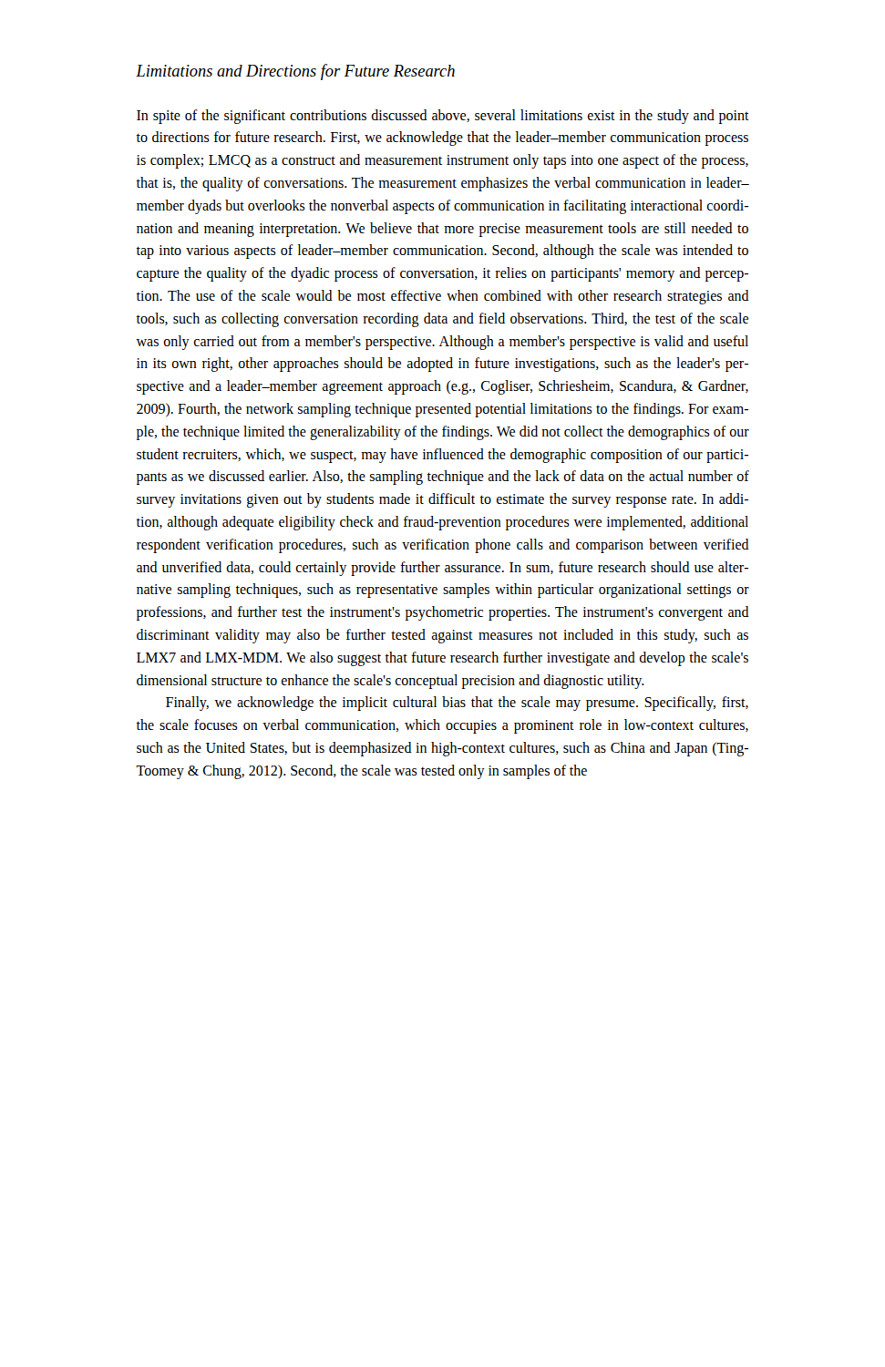Limitations and Directions for Future Research
In spite of the significant contributions discussed above, several limitations exist in the study and point to directions for future research. First, we acknowledge that the leader–member communication process is complex; LMCQ as a construct and measurement instrument only taps into one aspect of the process, that is, the quality of conversations. The measurement emphasizes the verbal communication in leader–member dyads but overlooks the nonverbal aspects of communication in facilitating interactional coordination and meaning interpretation. We believe that more precise measurement tools are still needed to tap into various aspects of leader–member communication. Second, although the scale was intended to capture the quality of the dyadic process of conversation, it relies on participants' memory and perception. The use of the scale would be most effective when combined with other research strategies and tools, such as collecting conversation recording data and field observations. Third, the test of the scale was only carried out from a member's perspective. Although a member's perspective is valid and useful in its own right, other approaches should be adopted in future investigations, such as the leader's perspective and a leader–member agreement approach (e.g., Cogliser, Schriesheim, Scandura, & Gardner, 2009). Fourth, the network sampling technique presented potential limitations to the findings. For example, the technique limited the generalizability of the findings. We did not collect the demographics of our student recruiters, which, we suspect, may have influenced the demographic composition of our participants as we discussed earlier. Also, the sampling technique and the lack of data on the actual number of survey invitations given out by students made it difficult to estimate the survey response rate. In addition, although adequate eligibility check and fraud-prevention procedures were implemented, additional respondent verification procedures, such as verification phone calls and comparison between verified and unverified data, could certainly provide further assurance. In sum, future research should use alternative sampling techniques, such as representative samples within particular organizational settings or professions, and further test the instrument's psychometric properties. The instrument's convergent and discriminant validity may also be further tested against measures not included in this study, such as LMX7 and LMX-MDM. We also suggest that future research further investigate and develop the scale's dimensional structure to enhance the scale's conceptual precision and diagnostic utility.
Finally, we acknowledge the implicit cultural bias that the scale may presume. Specifically, first, the scale focuses on verbal communication, which occupies a prominent role in low-context cultures, such as the United States, but is deemphasized in high-context cultures, such as China and Japan (Ting-Toomey & Chung, 2012). Second, the scale was tested only in samples of the